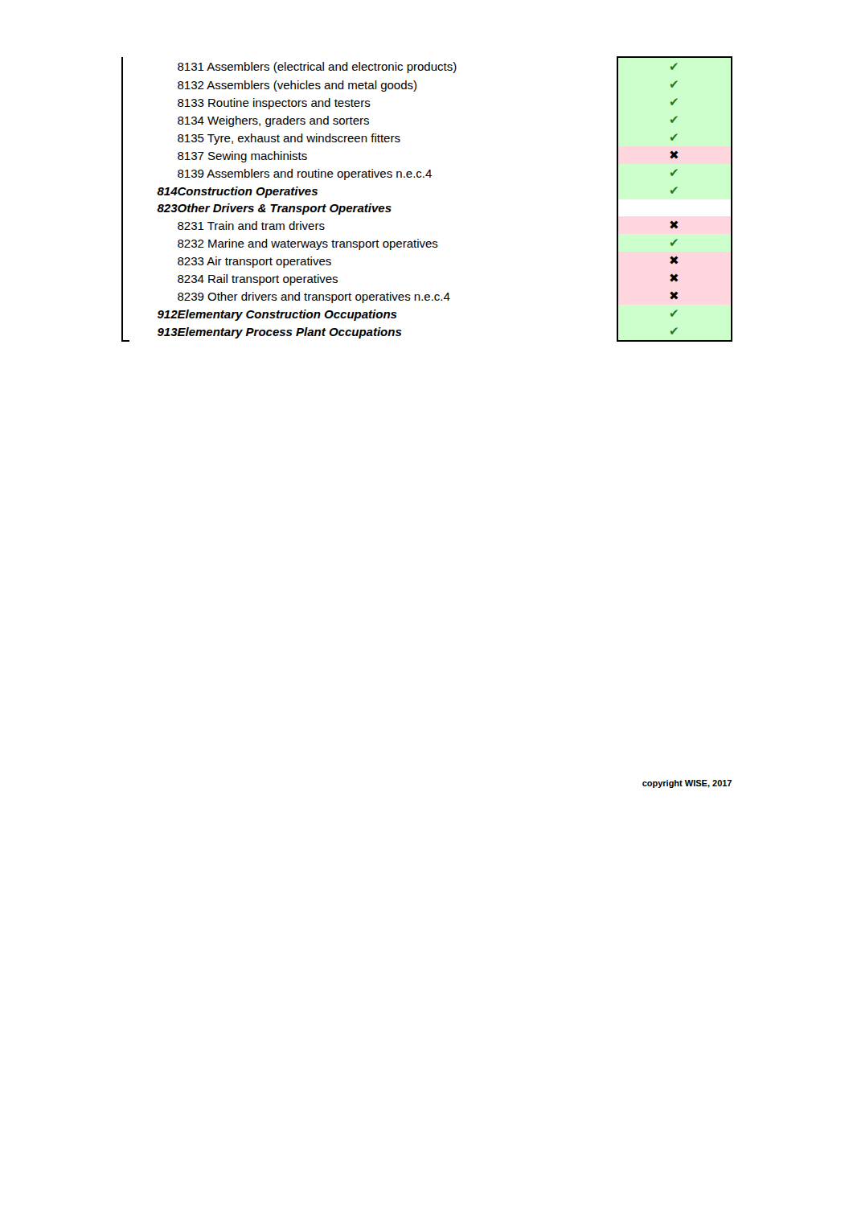| | | 8131 Assemblers (electrical and electronic products) | | ✔ |
| | | 8132 Assemblers (vehicles and metal goods) | | ✔ |
| | | 8133 Routine inspectors and testers | | ✔ |
| | | 8134 Weighers, graders and sorters | | ✔ |
| | | 8135 Tyre, exhaust and windscreen fitters | | ✔ |
| | | 8137 Sewing machinists | | ✖ |
| | | 8139 Assemblers and routine operatives n.e.c.4 | | ✔ |
| | 814 | Construction Operatives | | ✔ |
| | 823 | Other Drivers & Transport Operatives | | |
| | | 8231 Train and tram drivers | | ✖ |
| | | 8232 Marine and waterways transport operatives | | ✔ |
| | | 8233 Air transport operatives | | ✖ |
| | | 8234 Rail transport operatives | | ✖ |
| | | 8239 Other drivers and transport operatives n.e.c.4 | | ✖ |
| | 912 | Elementary Construction Occupations | | ✔ |
| | 913 | Elementary Process Plant Occupations | | ✔ |
copyright WISE, 2017